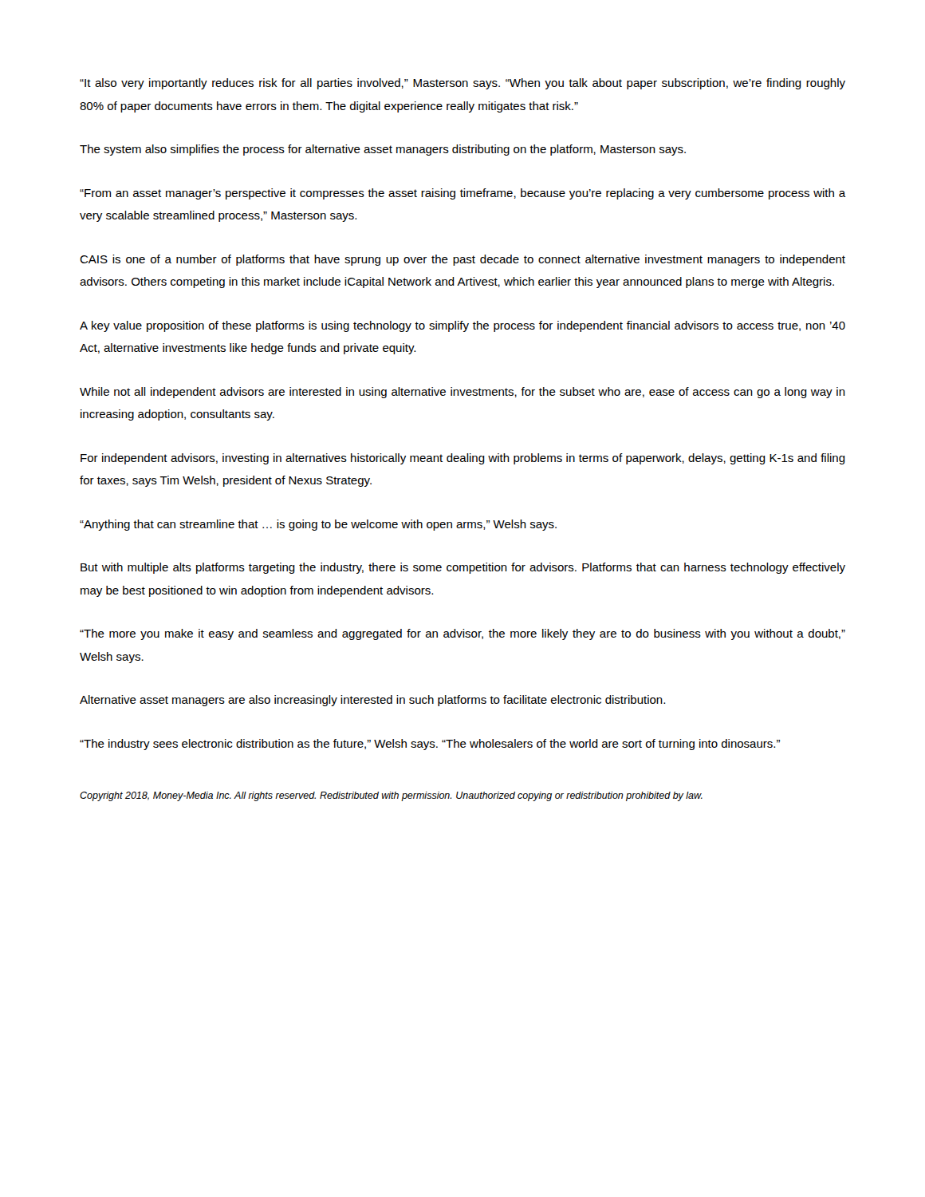“It also very importantly reduces risk for all parties involved,” Masterson says. “When you talk about paper subscription, we’re finding roughly 80% of paper documents have errors in them. The digital experience really mitigates that risk.”
The system also simplifies the process for alternative asset managers distributing on the platform, Masterson says.
“From an asset manager’s perspective it compresses the asset raising timeframe, because you’re replacing a very cumbersome process with a very scalable streamlined process,” Masterson says.
CAIS is one of a number of platforms that have sprung up over the past decade to connect alternative investment managers to independent advisors. Others competing in this market include iCapital Network and Artivest, which earlier this year announced plans to merge with Altegris.
A key value proposition of these platforms is using technology to simplify the process for independent financial advisors to access true, non ’40 Act, alternative investments like hedge funds and private equity.
While not all independent advisors are interested in using alternative investments, for the subset who are, ease of access can go a long way in increasing adoption, consultants say.
For independent advisors, investing in alternatives historically meant dealing with problems in terms of paperwork, delays, getting K-1s and filing for taxes, says Tim Welsh, president of Nexus Strategy.
“Anything that can streamline that … is going to be welcome with open arms,” Welsh says.
But with multiple alts platforms targeting the industry, there is some competition for advisors. Platforms that can harness technology effectively may be best positioned to win adoption from independent advisors.
“The more you make it easy and seamless and aggregated for an advisor, the more likely they are to do business with you without a doubt,” Welsh says.
Alternative asset managers are also increasingly interested in such platforms to facilitate electronic distribution.
“The industry sees electronic distribution as the future,” Welsh says. “The wholesalers of the world are sort of turning into dinosaurs.”
Copyright 2018, Money-Media Inc. All rights reserved. Redistributed with permission. Unauthorized copying or redistribution prohibited by law.